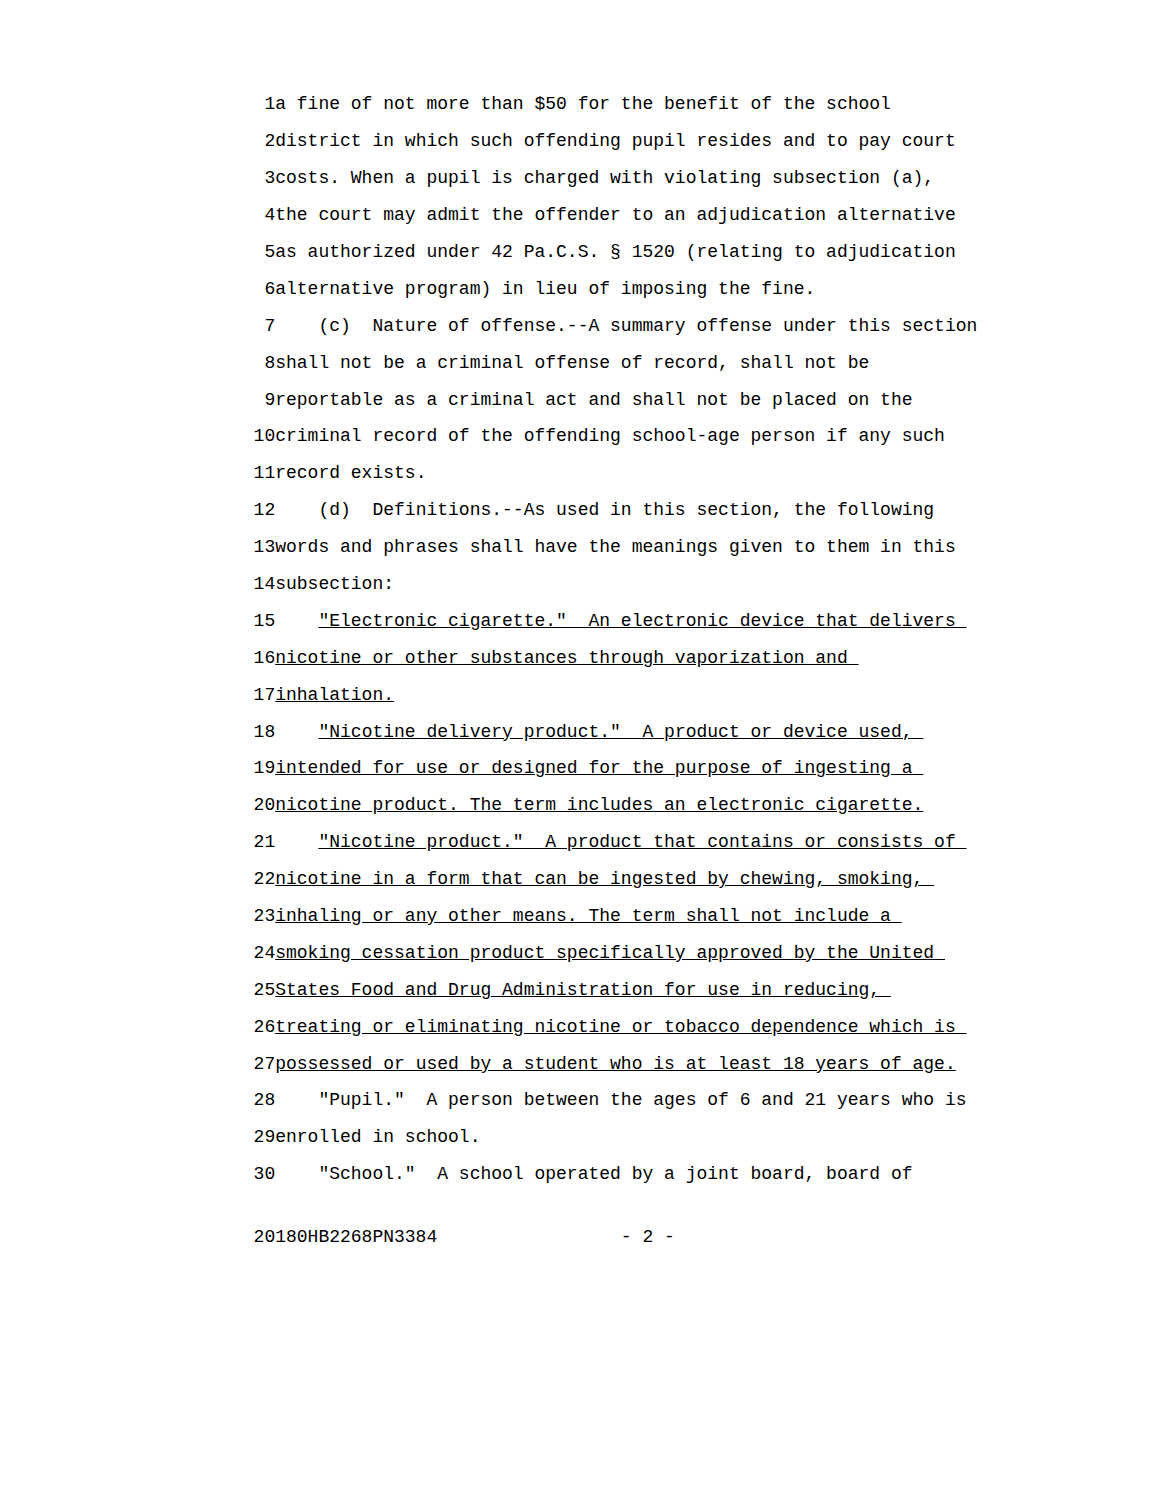| 1 | a fine of not more than $50 for the benefit of the school |
| 2 | district in which such offending pupil resides and to pay court |
| 3 | costs. When a pupil is charged with violating subsection (a), |
| 4 | the court may admit the offender to an adjudication alternative |
| 5 | as authorized under 42 Pa.C.S. § 1520 (relating to adjudication |
| 6 | alternative program) in lieu of imposing the fine. |
| 7 | (c) Nature of offense.--A summary offense under this section |
| 8 | shall not be a criminal offense of record, shall not be |
| 9 | reportable as a criminal act and shall not be placed on the |
| 10 | criminal record of the offending school-age person if any such |
| 11 | record exists. |
| 12 | (d) Definitions.--As used in this section, the following |
| 13 | words and phrases shall have the meanings given to them in this |
| 14 | subsection: |
| 15 | "Electronic cigarette." An electronic device that delivers |
| 16 | nicotine or other substances through vaporization and |
| 17 | inhalation. |
| 18 | "Nicotine delivery product." A product or device used, |
| 19 | intended for use or designed for the purpose of ingesting a |
| 20 | nicotine product. The term includes an electronic cigarette. |
| 21 | "Nicotine product." A product that contains or consists of |
| 22 | nicotine in a form that can be ingested by chewing, smoking, |
| 23 | inhaling or any other means. The term shall not include a |
| 24 | smoking cessation product specifically approved by the United |
| 25 | States Food and Drug Administration for use in reducing, |
| 26 | treating or eliminating nicotine or tobacco dependence which is |
| 27 | possessed or used by a student who is at least 18 years of age. |
| 28 | "Pupil." A person between the ages of 6 and 21 years who is |
| 29 | enrolled in school. |
| 30 | "School." A school operated by a joint board, board of |
20180HB2268PN3384 - 2 -